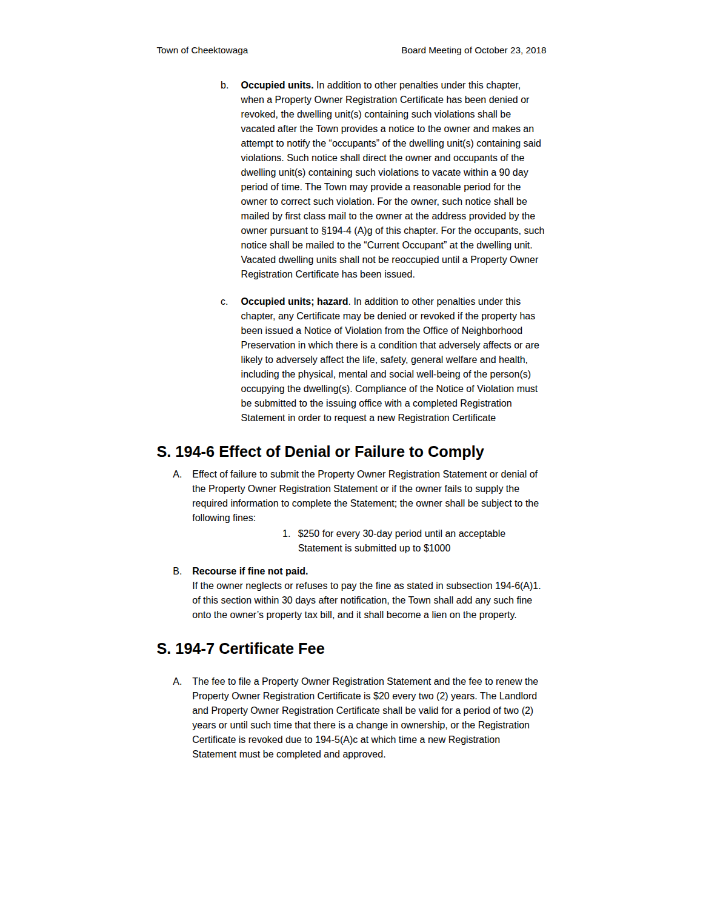Town of Cheektowaga
Board Meeting of October 23, 2018
b. Occupied units. In addition to other penalties under this chapter, when a Property Owner Registration Certificate has been denied or revoked, the dwelling unit(s) containing such violations shall be vacated after the Town provides a notice to the owner and makes an attempt to notify the “occupants” of the dwelling unit(s) containing said violations. Such notice shall direct the owner and occupants of the dwelling unit(s) containing such violations to vacate within a 90 day period of time. The Town may provide a reasonable period for the owner to correct such violation. For the owner, such notice shall be mailed by first class mail to the owner at the address provided by the owner pursuant to §194-4 (A)g of this chapter. For the occupants, such notice shall be mailed to the “Current Occupant” at the dwelling unit. Vacated dwelling units shall not be reoccupied until a Property Owner Registration Certificate has been issued.
c. Occupied units; hazard. In addition to other penalties under this chapter, any Certificate may be denied or revoked if the property has been issued a Notice of Violation from the Office of Neighborhood Preservation in which there is a condition that adversely affects or are likely to adversely affect the life, safety, general welfare and health, including the physical, mental and social well-being of the person(s) occupying the dwelling(s). Compliance of the Notice of Violation must be submitted to the issuing office with a completed Registration Statement in order to request a new Registration Certificate
S. 194-6 Effect of Denial or Failure to Comply
A. Effect of failure to submit the Property Owner Registration Statement or denial of the Property Owner Registration Statement or if the owner fails to supply the required information to complete the Statement; the owner shall be subject to the following fines:
1. $250 for every 30-day period until an acceptable Statement is submitted up to $1000
B. Recourse if fine not paid.
If the owner neglects or refuses to pay the fine as stated in subsection 194-6(A)1. of this section within 30 days after notification, the Town shall add any such fine onto the owner’s property tax bill, and it shall become a lien on the property.
S. 194-7 Certificate Fee
A. The fee to file a Property Owner Registration Statement and the fee to renew the Property Owner Registration Certificate is $20 every two (2) years. The Landlord and Property Owner Registration Certificate shall be valid for a period of two (2) years or until such time that there is a change in ownership, or the Registration Certificate is revoked due to 194-5(A)c at which time a new Registration Statement must be completed and approved.